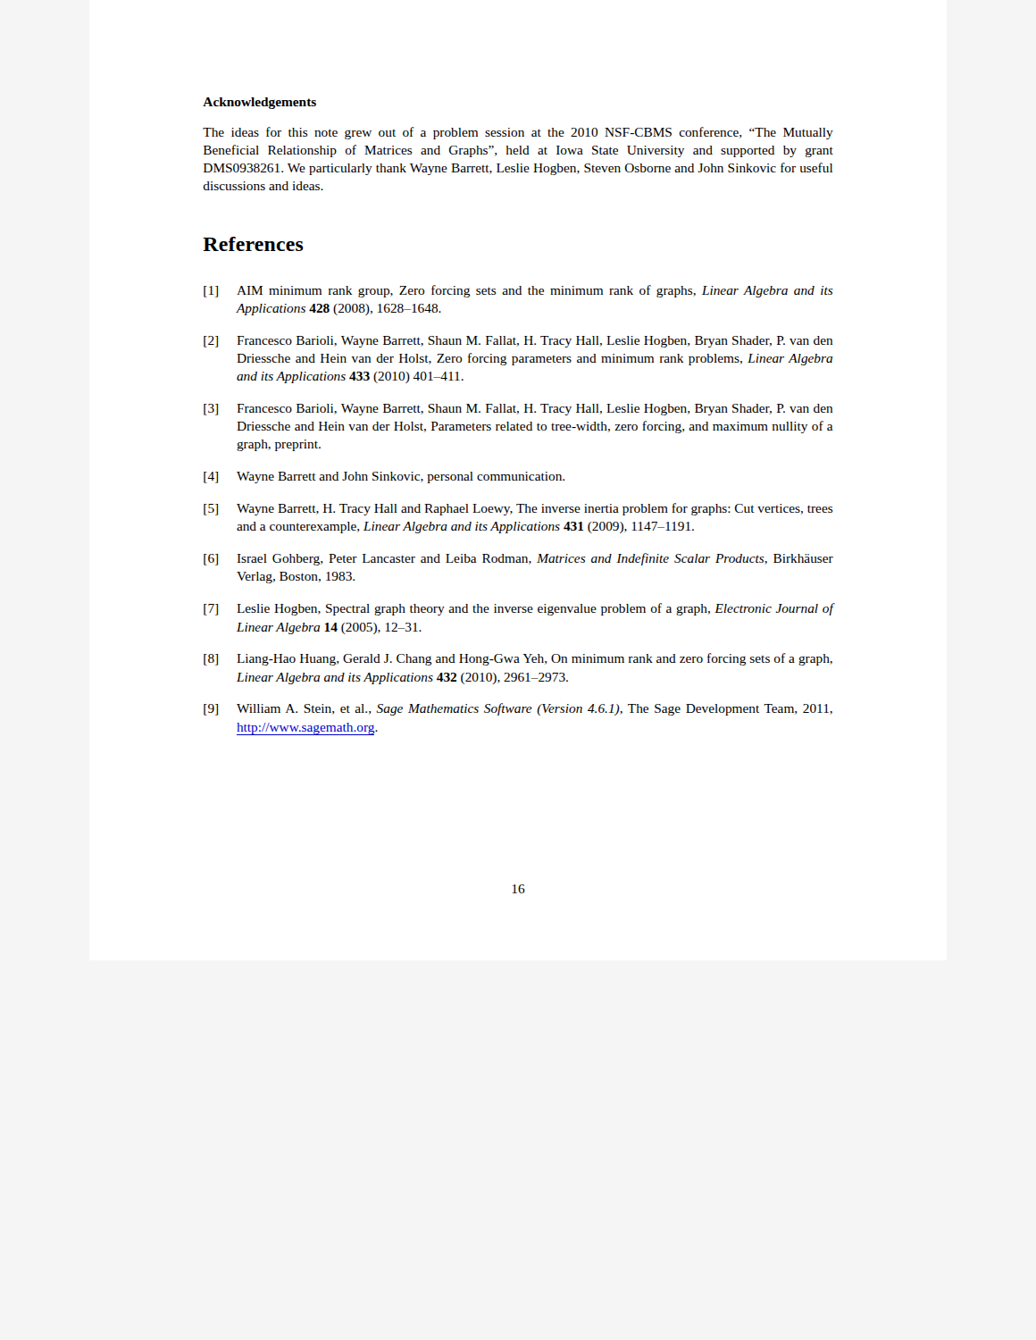Acknowledgements
The ideas for this note grew out of a problem session at the 2010 NSF-CBMS conference, “The Mutually Beneficial Relationship of Matrices and Graphs”, held at Iowa State University and supported by grant DMS0938261. We particularly thank Wayne Barrett, Leslie Hogben, Steven Osborne and John Sinkovic for useful discussions and ideas.
References
[1] AIM minimum rank group, Zero forcing sets and the minimum rank of graphs, Linear Algebra and its Applications 428 (2008), 1628–1648.
[2] Francesco Barioli, Wayne Barrett, Shaun M. Fallat, H. Tracy Hall, Leslie Hogben, Bryan Shader, P. van den Driessche and Hein van der Holst, Zero forcing parameters and minimum rank problems, Linear Algebra and its Applications 433 (2010) 401–411.
[3] Francesco Barioli, Wayne Barrett, Shaun M. Fallat, H. Tracy Hall, Leslie Hogben, Bryan Shader, P. van den Driessche and Hein van der Holst, Parameters related to tree-width, zero forcing, and maximum nullity of a graph, preprint.
[4] Wayne Barrett and John Sinkovic, personal communication.
[5] Wayne Barrett, H. Tracy Hall and Raphael Loewy, The inverse inertia problem for graphs: Cut vertices, trees and a counterexample, Linear Algebra and its Applications 431 (2009), 1147–1191.
[6] Israel Gohberg, Peter Lancaster and Leiba Rodman, Matrices and Indefinite Scalar Products, Birkhäuser Verlag, Boston, 1983.
[7] Leslie Hogben, Spectral graph theory and the inverse eigenvalue problem of a graph, Electronic Journal of Linear Algebra 14 (2005), 12–31.
[8] Liang-Hao Huang, Gerald J. Chang and Hong-Gwa Yeh, On minimum rank and zero forcing sets of a graph, Linear Algebra and its Applications 432 (2010), 2961–2973.
[9] William A. Stein, et al., Sage Mathematics Software (Version 4.6.1), The Sage Development Team, 2011, http://www.sagemath.org.
16